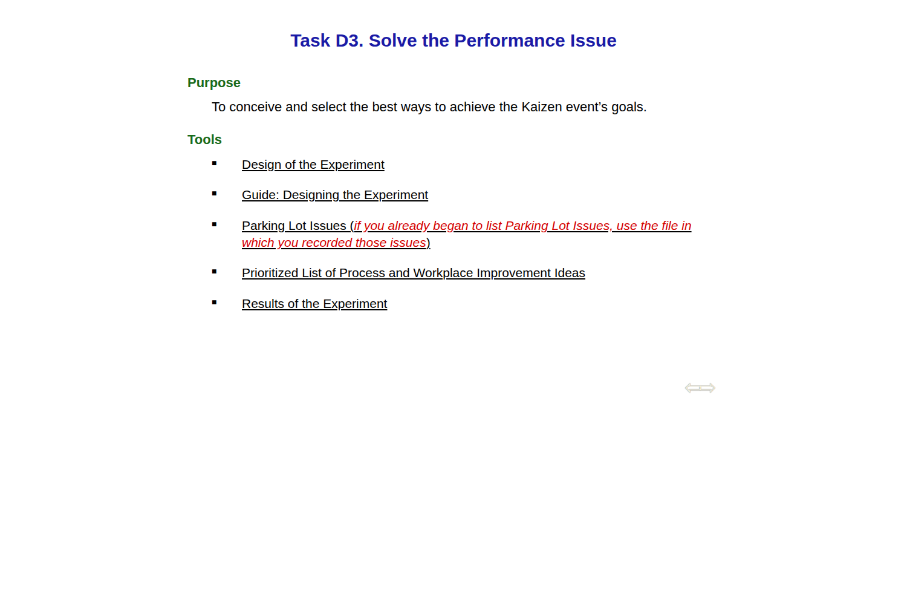Task D3. Solve the Performance Issue
Purpose
To conceive and select the best ways to achieve the Kaizen event’s goals.
Tools
Design of the Experiment
Guide: Designing the Experiment
Parking Lot Issues (if you already began to list Parking Lot Issues, use the file in which you recorded those issues)
Prioritized List of Process and Workplace Improvement Ideas
Results of the Experiment
⇦⇨